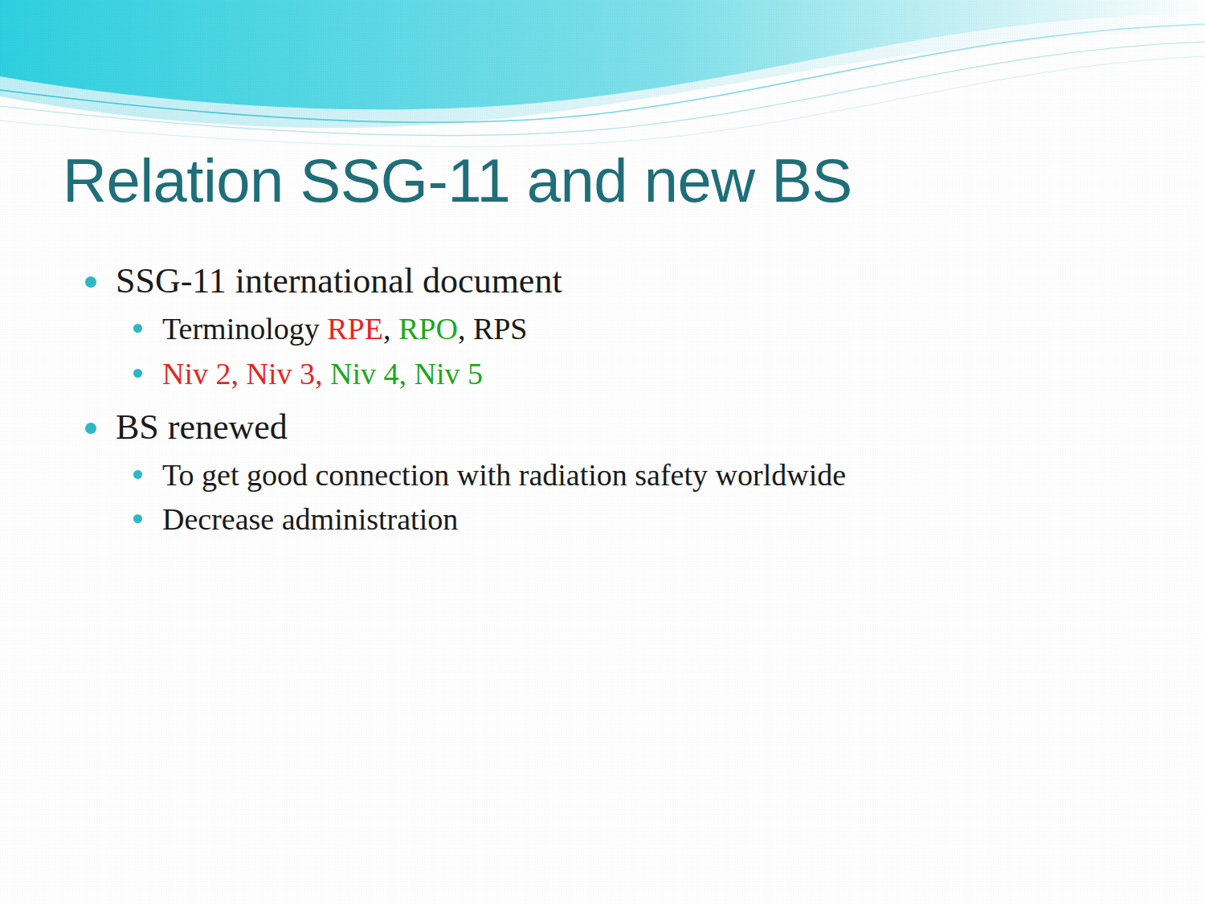Relation SSG-11 and new BS
SSG-11 international document
Terminology RPE, RPO, RPS
Niv 2, Niv 3, Niv 4, Niv 5
BS renewed
To get good connection with radiation safety worldwide
Decrease administration